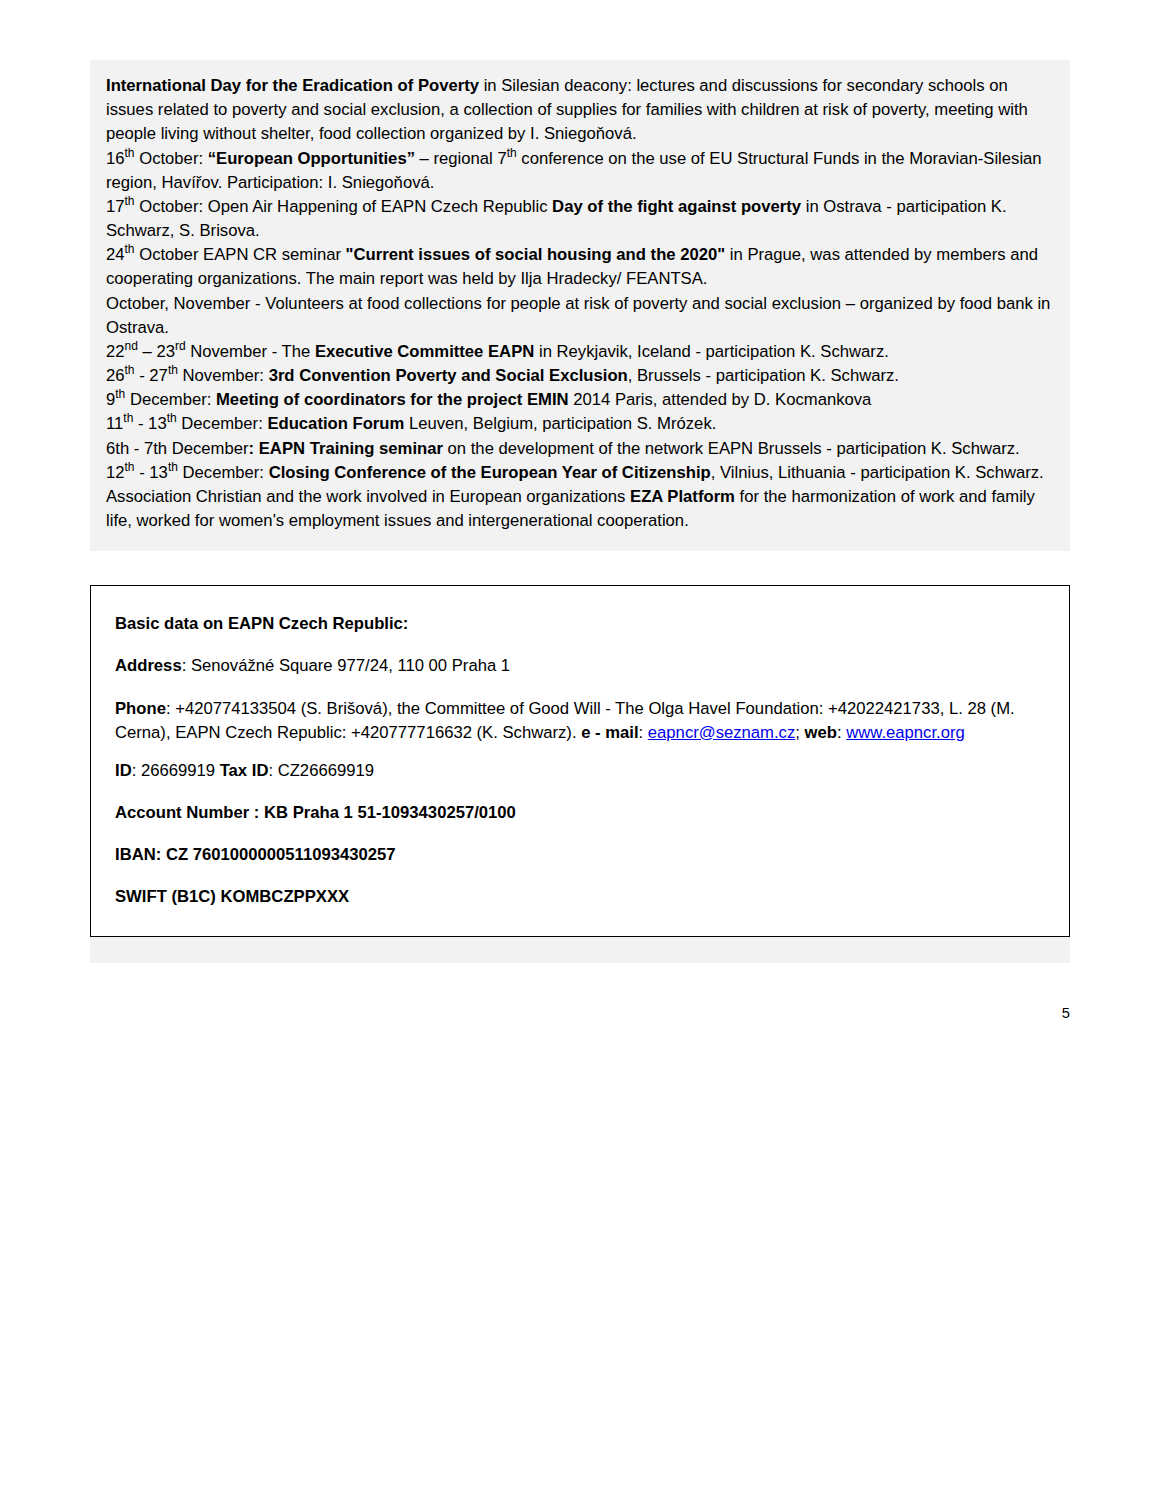International Day for the Eradication of Poverty in Silesian deacony: lectures and discussions for secondary schools on issues related to poverty and social exclusion, a collection of supplies for families with children at risk of poverty, meeting with people living without shelter, food collection organized by I. Sniegoňová.
16th October: “European Opportunities” – regional 7th conference on the use of EU Structural Funds in the Moravian-Silesian region, Havířov. Participation: I. Sniegoňová.
17th October: Open Air Happening of EAPN Czech Republic Day of the fight against poverty in Ostrava - participation K. Schwarz, S. Brisova.
24th October EAPN CR seminar "Current issues of social housing and the 2020" in Prague, was attended by members and cooperating organizations. The main report was held by Ilja Hradecky/ FEANTSA.
October, November - Volunteers at food collections for people at risk of poverty and social exclusion – organized by food bank in Ostrava.
22nd – 23rd November - The Executive Committee EAPN in Reykjavik, Iceland - participation K. Schwarz.
26th - 27th November: 3rd Convention Poverty and Social Exclusion, Brussels - participation K. Schwarz.
9th December: Meeting of coordinators for the project EMIN 2014 Paris, attended by D. Kocmankova
11th - 13th December: Education Forum Leuven, Belgium, participation S. Mrózek.
6th - 7th December: EAPN Training seminar on the development of the network EAPN Brussels - participation K. Schwarz.
12th - 13th December: Closing Conference of the European Year of Citizenship, Vilnius, Lithuania - participation K. Schwarz.
Association Christian and the work involved in European organizations EZA Platform for the harmonization of work and family life, worked for women's employment issues and intergenerational cooperation.
Basic data on EAPN Czech Republic:
Address: Senovážné Square 977/24, 110 00 Praha 1
Phone: +420774133504 (S. Brišová), the Committee of Good Will - The Olga Havel Foundation: +42022421733, L. 28 (M. Cerna), EAPN Czech Republic: +420777716632 (K. Schwarz). e - mail: eapncr@seznam.cz; web: www.eapncr.org
ID: 26669919 Tax ID: CZ26669919
Account Number : KB Praha 1 51-1093430257/0100
IBAN: CZ 7601000000511093430257
SWIFT (B1C) KOMBCZPPXXX
5